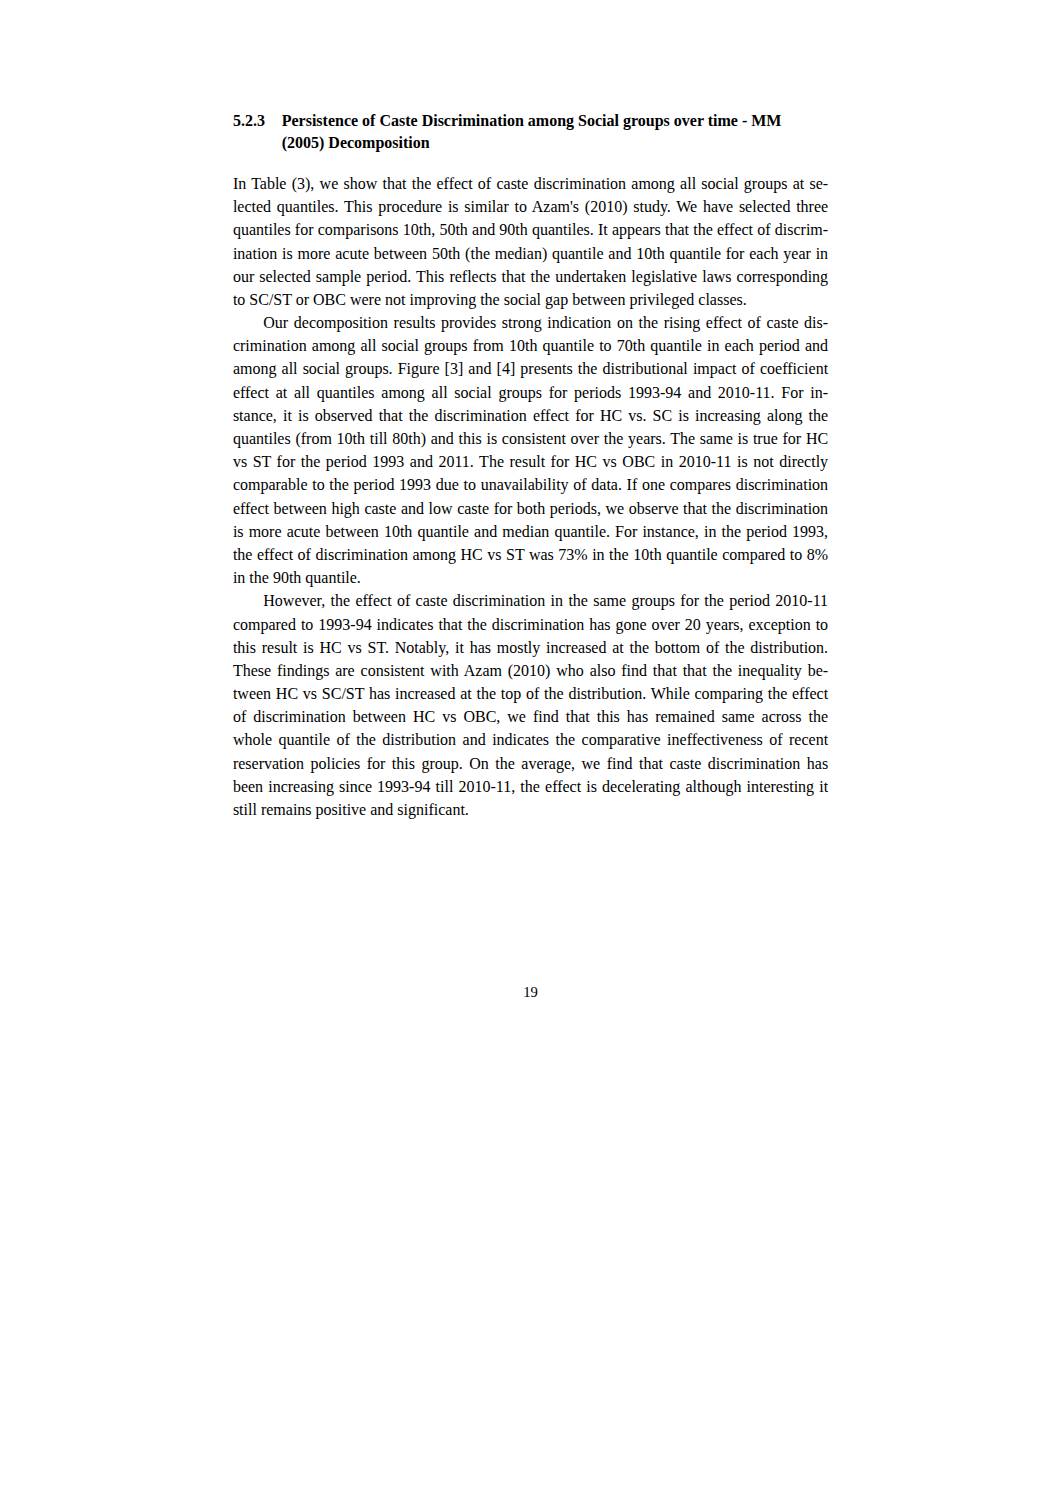5.2.3 Persistence of Caste Discrimination among Social groups over time - MM (2005) Decomposition
In Table (3), we show that the effect of caste discrimination among all social groups at selected quantiles. This procedure is similar to Azam's (2010) study. We have selected three quantiles for comparisons 10th, 50th and 90th quantiles. It appears that the effect of discrimination is more acute between 50th (the median) quantile and 10th quantile for each year in our selected sample period. This reflects that the undertaken legislative laws corresponding to SC/ST or OBC were not improving the social gap between privileged classes.
Our decomposition results provides strong indication on the rising effect of caste discrimination among all social groups from 10th quantile to 70th quantile in each period and among all social groups. Figure [3] and [4] presents the distributional impact of coefficient effect at all quantiles among all social groups for periods 1993-94 and 2010-11. For instance, it is observed that the discrimination effect for HC vs. SC is increasing along the quantiles (from 10th till 80th) and this is consistent over the years. The same is true for HC vs ST for the period 1993 and 2011. The result for HC vs OBC in 2010-11 is not directly comparable to the period 1993 due to unavailability of data. If one compares discrimination effect between high caste and low caste for both periods, we observe that the discrimination is more acute between 10th quantile and median quantile. For instance, in the period 1993, the effect of discrimination among HC vs ST was 73% in the 10th quantile compared to 8% in the 90th quantile.
However, the effect of caste discrimination in the same groups for the period 2010-11 compared to 1993-94 indicates that the discrimination has gone over 20 years, exception to this result is HC vs ST. Notably, it has mostly increased at the bottom of the distribution. These findings are consistent with Azam (2010) who also find that that the inequality between HC vs SC/ST has increased at the top of the distribution. While comparing the effect of discrimination between HC vs OBC, we find that this has remained same across the whole quantile of the distribution and indicates the comparative ineffectiveness of recent reservation policies for this group. On the average, we find that caste discrimination has been increasing since 1993-94 till 2010-11, the effect is decelerating although interesting it still remains positive and significant.
19